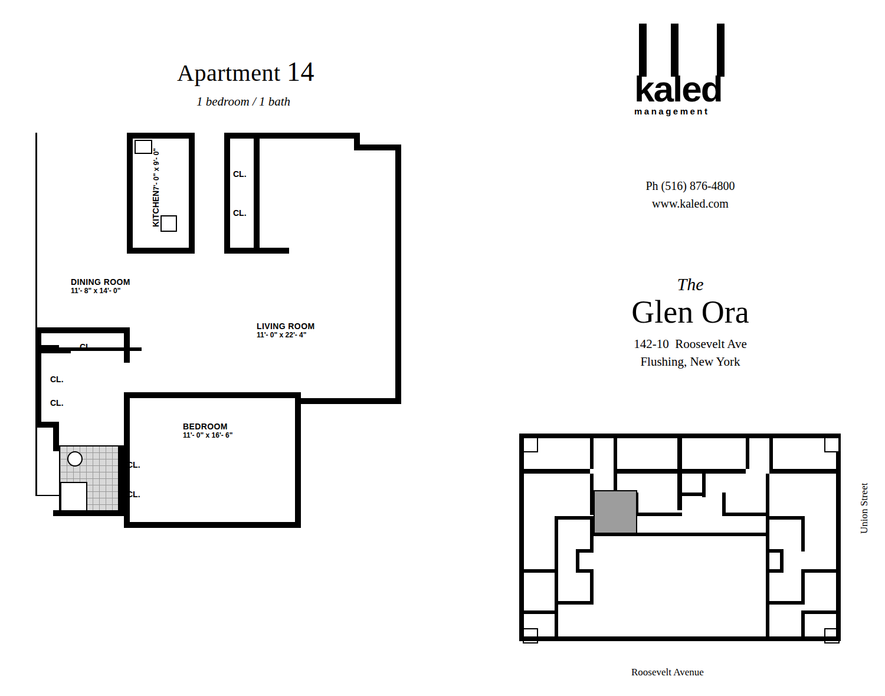Apartment 14
1 bedroom / 1 bath
KITCHEN7'- 0" x 9'- 0"
CL.
CL.
LIVING ROOM11'- 0" x 22'- 4"
DINING ROOM11'- 8" x 14'- 0"
CL.
CL.
CL.
BEDROOM11'- 0" x 16'- 6"
CL.
CL.
kaled
management
Ph (516) 876-4800
www.kaled.com
The
Glen Ora
142-10 Roosevelt Ave
Flushing, New York
Roosevelt Avenue
Union Street